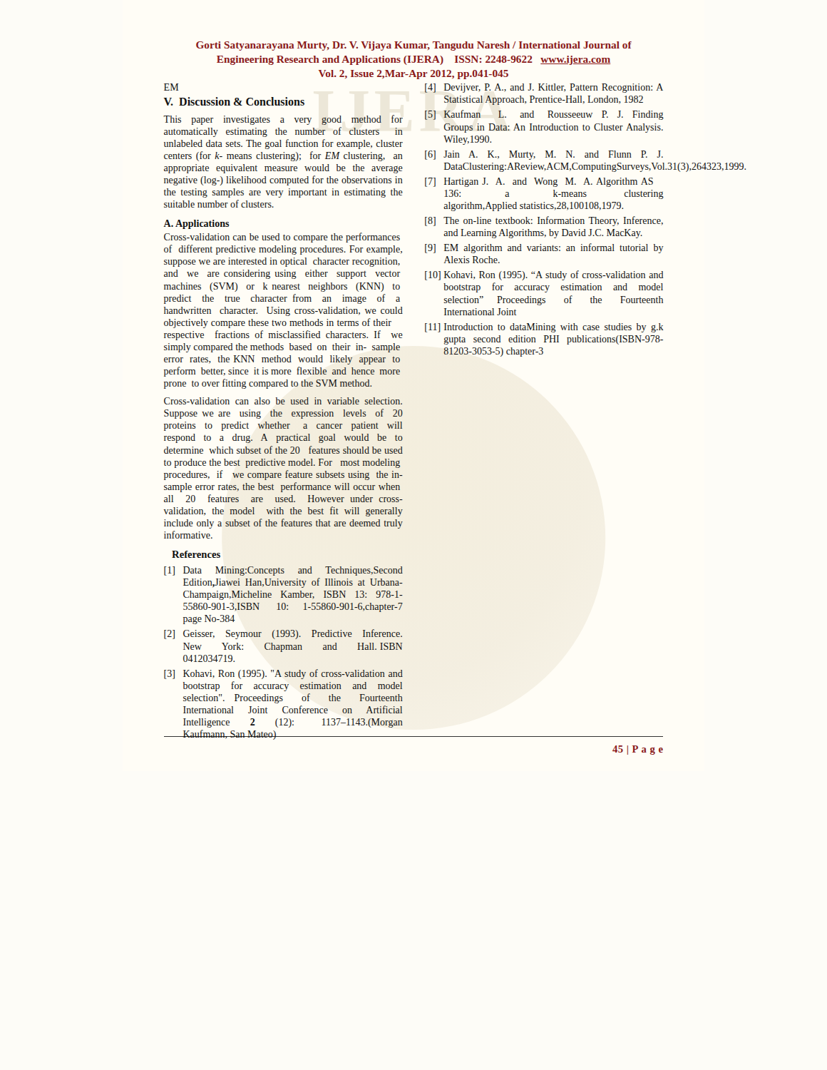IJERA
Gorti Satyanarayana Murty, Dr. V. Vijaya Kumar, Tangudu Naresh / International Journal of
Engineering Research and Applications (IJERA) ISSN: 2248-9622 www.ijera.com
Vol. 2, Issue 2,Mar-Apr 2012, pp.041-045
EM
V. Discussion & Conclusions
This paper investigates a very good method for automatically estimating the number of clusters in unlabeled data sets. The goal function for example, cluster centers (for k- means clustering); for EM clustering, an appropriate equivalent measure would be the average negative (log-) likelihood computed for the observations in the testing samples are very important in estimating the suitable number of clusters.
A. Applications
Cross-validation can be used to compare the performances of different predictive modeling procedures. For example, suppose we are interested in optical character recognition, and we are considering using either support vector machines (SVM) or k nearest neighbors (KNN) to predict the true character from an image of a handwritten character. Using cross-validation, we could objectively compare these two methods in terms of their respective fractions of misclassified characters. If we simply compared the methods based on their in- sample error rates, the KNN method would likely appear to perform better, since it is more flexible and hence more prone to over fitting compared to the SVM method.
Cross-validation can also be used in variable selection. Suppose we are using the expression levels of 20 proteins to predict whether a cancer patient will respond to a drug. A practical goal would be to determine which subset of the 20 features should be used to produce the best predictive model. For most modeling procedures, if we compare feature subsets using the in-sample error rates, the best performance will occur when all 20 features are used. However under cross-validation, the model with the best fit will generally include only a subset of the features that are deemed truly informative.
References
[1] Data Mining:Concepts and Techniques,Second Edition, Jiawei Han,University of Illinois at Urbana-Champaign,Micheline Kamber, ISBN 13: 978-1-55860-901-3,ISBN 10: 1-55860-901-6,chapter-7 page No-384
[2] Geisser, Seymour (1993). Predictive Inference. New York: Chapman and Hall. ISBN 0412034719.
[3] Kohavi, Ron (1995). "A study of cross-validation and bootstrap for accuracy estimation and model selection". Proceedings of the Fourteenth International Joint Conference on Artificial Intelligence 2 (12): 1137–1143.(Morgan Kaufmann, San Mateo)
[4] Devijver, P. A., and J. Kittler, Pattern Recognition: A Statistical Approach, Prentice-Hall, London, 1982
[5] Kaufman L. and Rousseeuw P. J. Finding Groups in Data: An Introduction to Cluster Analysis. Wiley,1990.
[6] Jain A. K., Murty, M. N. and Flunn P. J. DataClustering:AReview,ACM,ComputingSurveys,Vol.31(3),264323,1999.
[7] Hartigan J. A. and Wong M. A. Algorithm AS 136: a k-means clustering algorithm,Applied statistics,28,100108,1979.
[8] The on-line textbook: Information Theory, Inference, and Learning Algorithms, by David J.C. MacKay.
[9] EM algorithm and variants: an informal tutorial by Alexis Roche.
[10] Kohavi, Ron (1995). “A study of cross-validation and bootstrap for accuracy estimation and model selection” Proceedings of the Fourteenth International Joint
[11] Introduction to dataMining with case studies by g.k gupta second edition PHI publications(ISBN-978-81203-3053-5) chapter-3
45 | P a g e